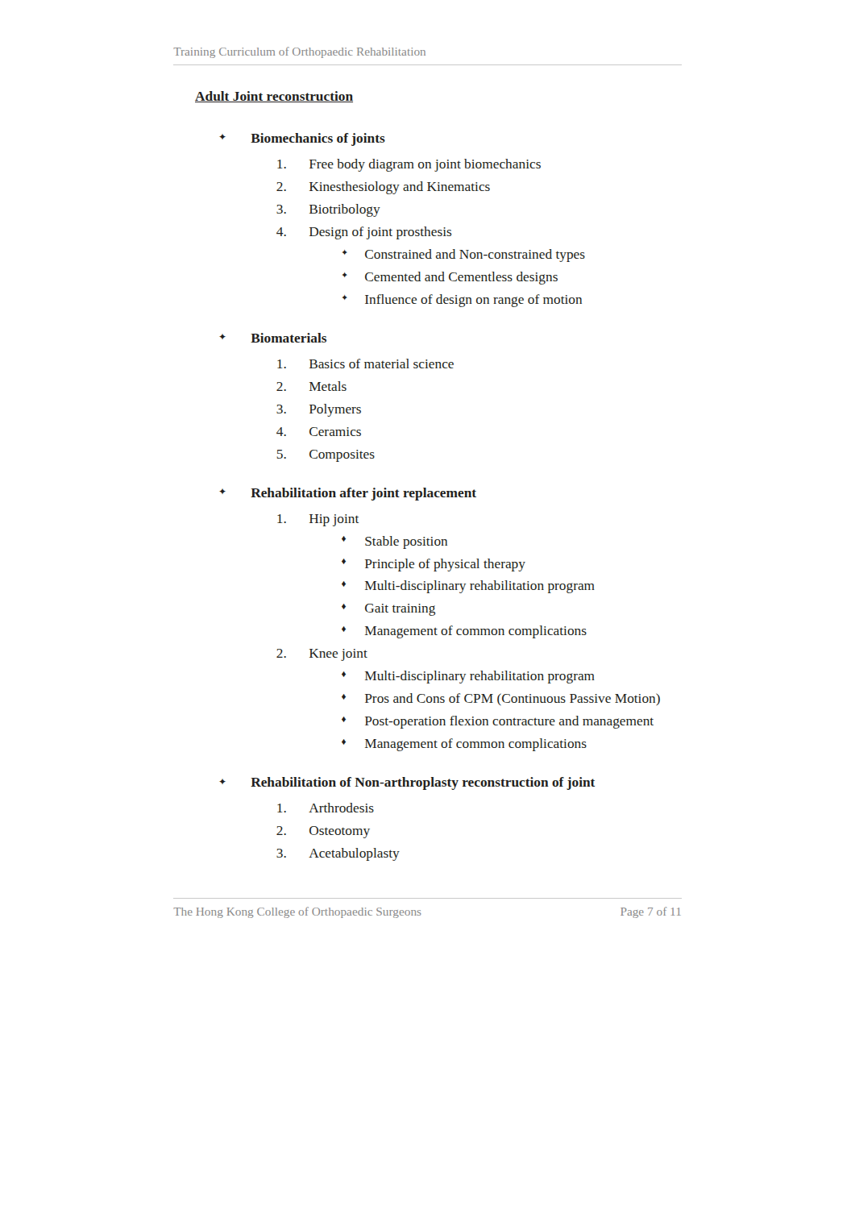Training Curriculum of Orthopaedic Rehabilitation
Adult Joint reconstruction
Biomechanics of joints
Free body diagram on joint biomechanics
Kinesthesiology and Kinematics
Biotribology
Design of joint prosthesis
Constrained and Non-constrained types
Cemented and Cementless designs
Influence of design on range of motion
Biomaterials
Basics of material science
Metals
Polymers
Ceramics
Composites
Rehabilitation after joint replacement
Hip joint
Stable position
Principle of physical therapy
Multi-disciplinary rehabilitation program
Gait training
Management of common complications
Knee joint
Multi-disciplinary rehabilitation program
Pros and Cons of CPM (Continuous Passive Motion)
Post-operation flexion contracture and management
Management of common complications
Rehabilitation of Non-arthroplasty reconstruction of joint
Arthrodesis
Osteotomy
Acetabuloplasty
The Hong Kong College of Orthopaedic Surgeons Page 7 of 11